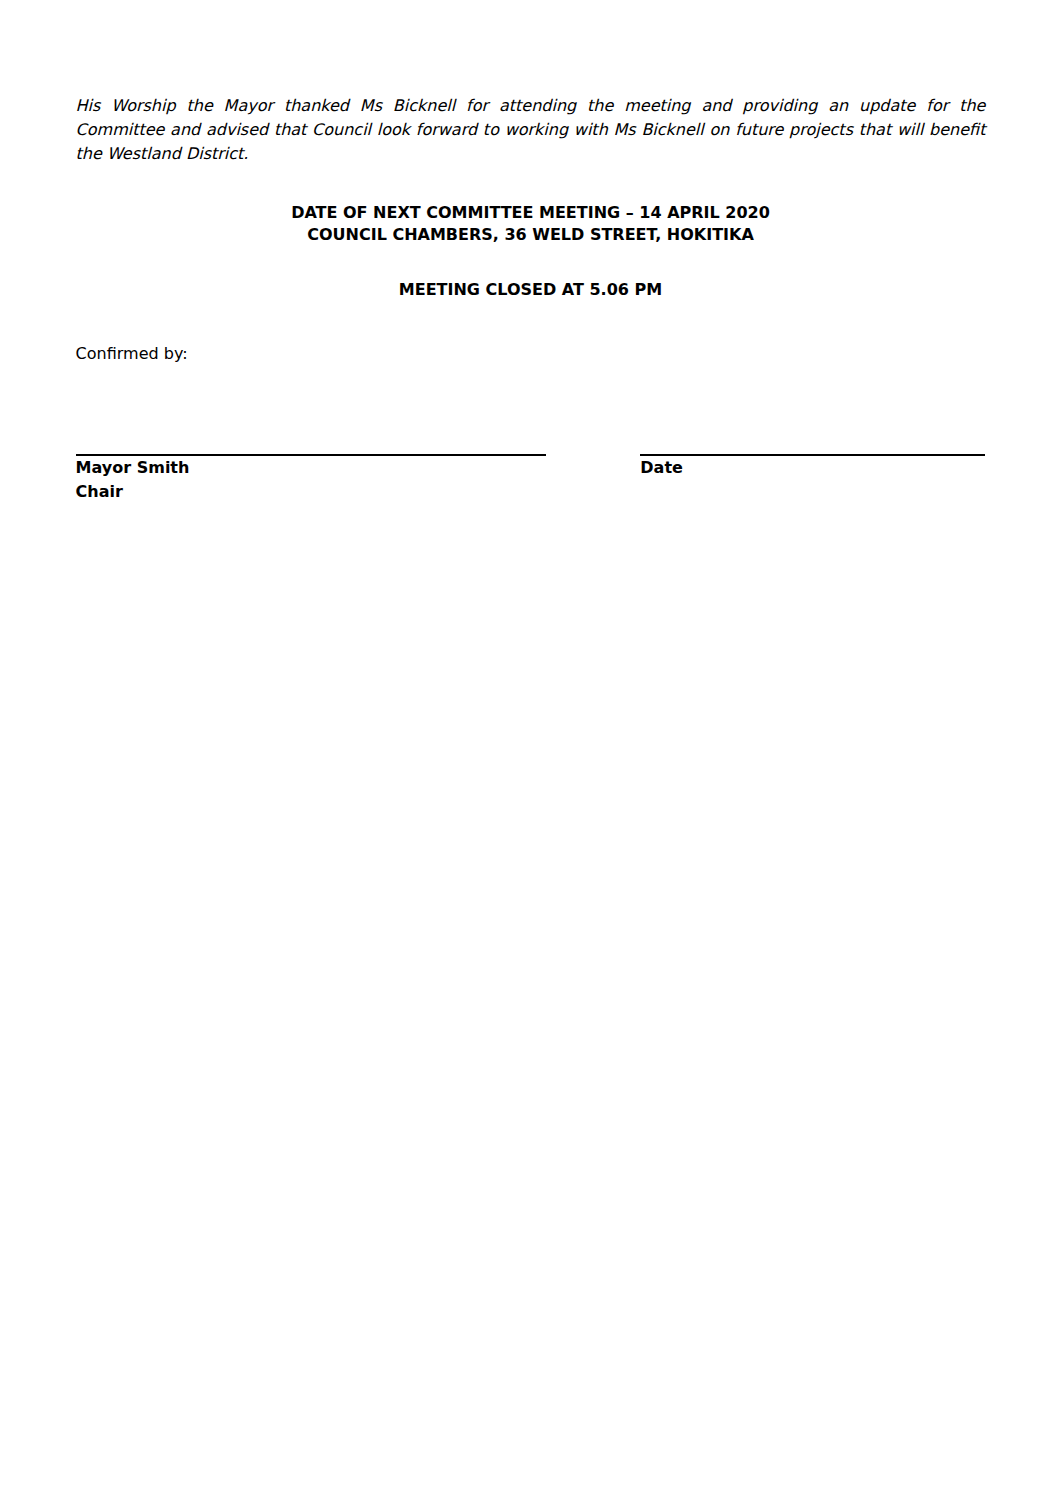His Worship the Mayor thanked Ms Bicknell for attending the meeting and providing an update for the Committee and advised that Council look forward to working with Ms Bicknell on future projects that will benefit the Westland District.
DATE OF NEXT COMMITTEE MEETING – 14 APRIL 2020
COUNCIL CHAMBERS, 36 WELD STREET, HOKITIKA
MEETING CLOSED AT 5.06 PM
Confirmed by:
| Mayor Smith | | Date |
| Chair | | |